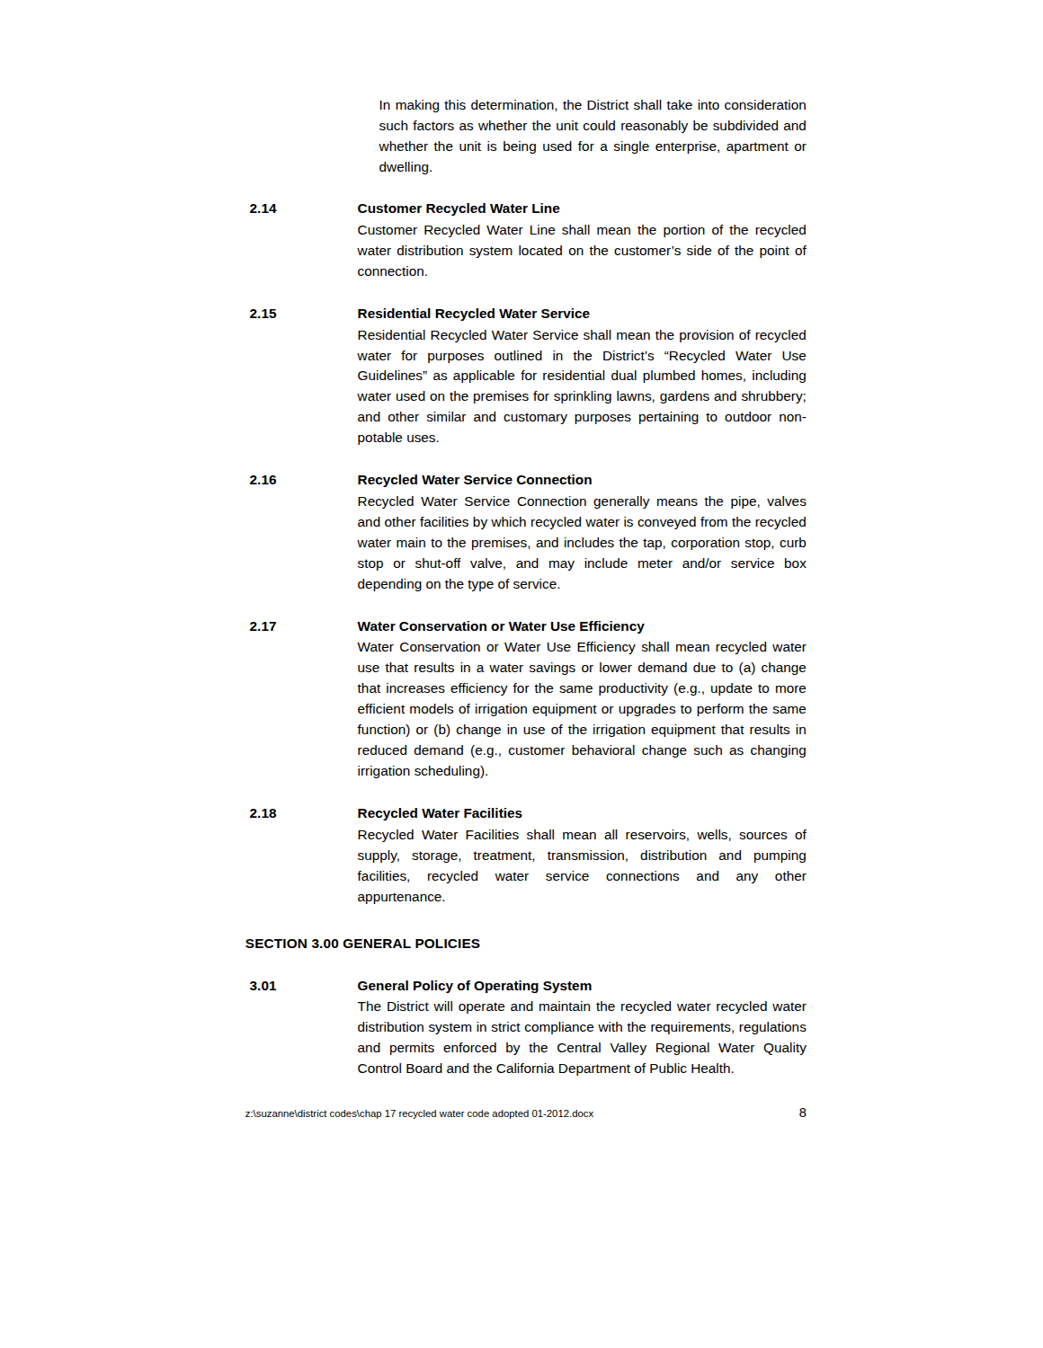In making this determination, the District shall take into consideration such factors as whether the unit could reasonably be subdivided and whether the unit is being used for a single enterprise, apartment or dwelling.
2.14
Customer Recycled Water Line
Customer Recycled Water Line shall mean the portion of the recycled water distribution system located on the customer’s side of the point of connection.
2.15
Residential Recycled Water Service
Residential Recycled Water Service shall mean the provision of recycled water for purposes outlined in the District’s “Recycled Water Use Guidelines” as applicable for residential dual plumbed homes, including water used on the premises for sprinkling lawns, gardens and shrubbery; and other similar and customary purposes pertaining to outdoor non-potable uses.
2.16
Recycled Water Service Connection
Recycled Water Service Connection generally means the pipe, valves and other facilities by which recycled water is conveyed from the recycled water main to the premises, and includes the tap, corporation stop, curb stop or shut-off valve, and may include meter and/or service box depending on the type of service.
2.17
Water Conservation or Water Use Efficiency
Water Conservation or Water Use Efficiency shall mean recycled water use that results in a water savings or lower demand due to (a) change that increases efficiency for the same productivity (e.g., update to more efficient models of irrigation equipment or upgrades to perform the same function) or (b) change in use of the irrigation equipment that results in reduced demand (e.g., customer behavioral change such as changing irrigation scheduling).
2.18
Recycled Water Facilities
Recycled Water Facilities shall mean all reservoirs, wells, sources of supply, storage, treatment, transmission, distribution and pumping facilities, recycled water service connections and any other appurtenance.
SECTION 3.00 GENERAL POLICIES
3.01
General Policy of Operating System
The District will operate and maintain the recycled water recycled water distribution system in strict compliance with the requirements, regulations and permits enforced by the Central Valley Regional Water Quality Control Board and the California Department of Public Health.
z:\suzanne\district codes\chap 17 recycled water code adopted 01-2012.docx 8